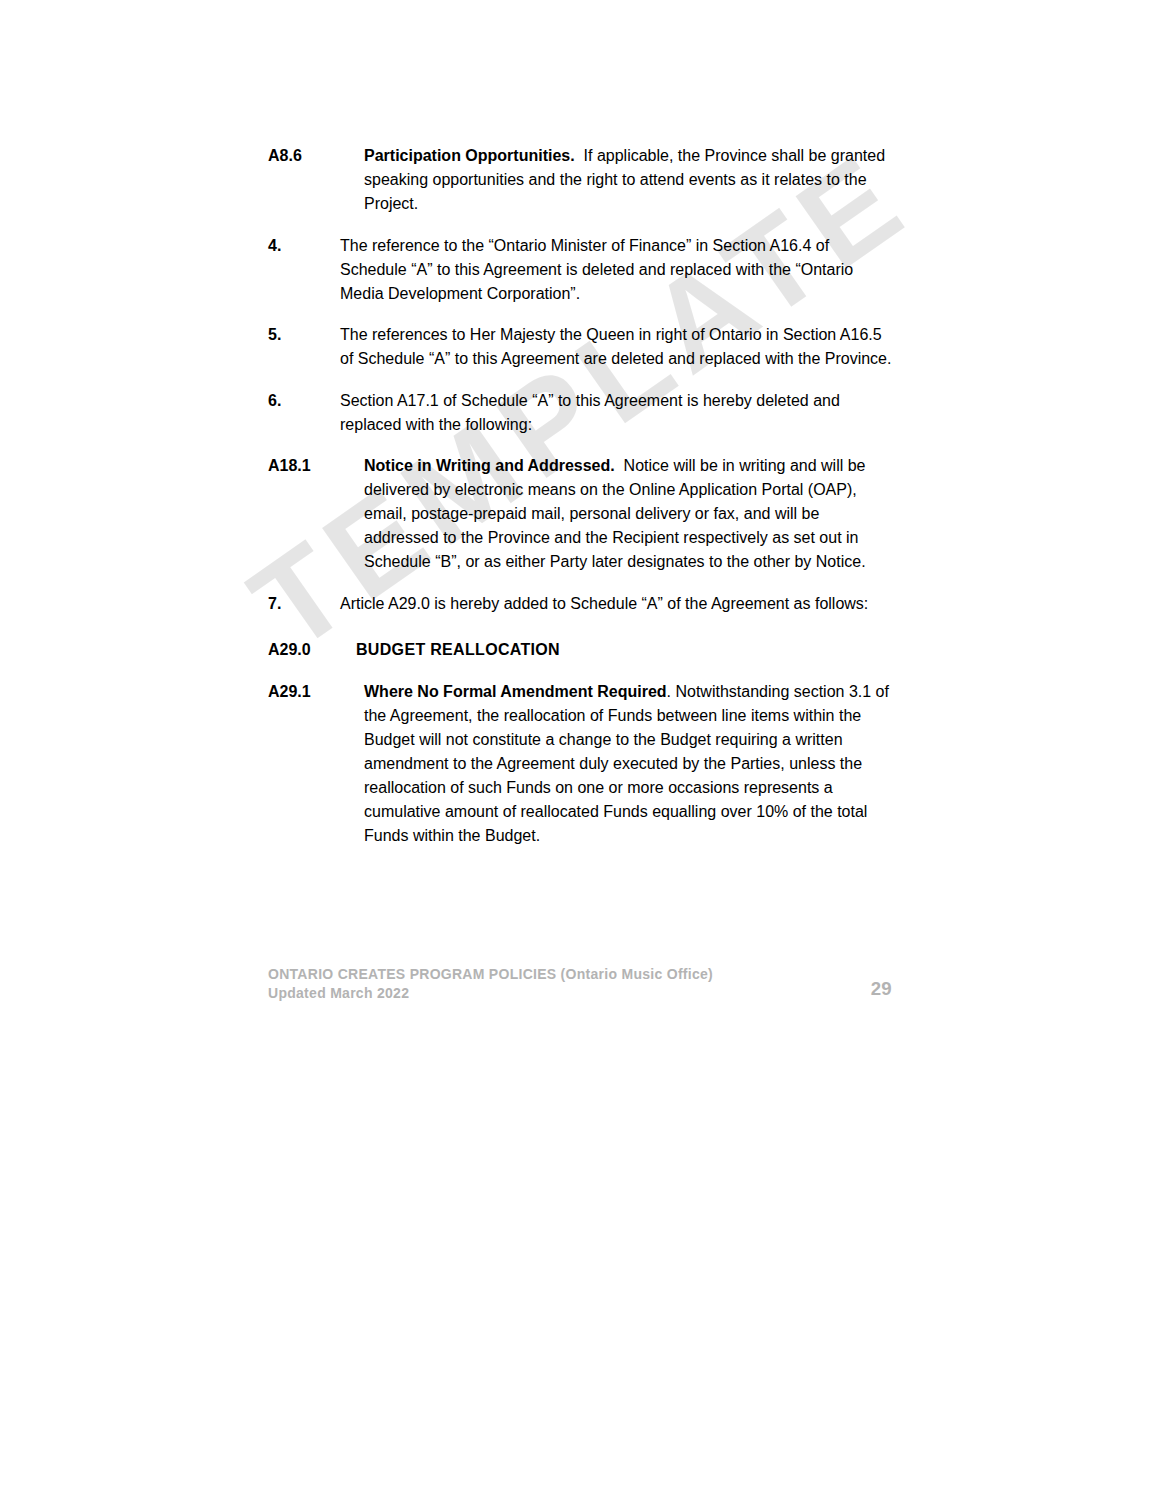TEMPLATE
A8.6
Participation Opportunities. If applicable, the Province shall be granted speaking opportunities and the right to attend events as it relates to the Project.
4.
The reference to the “Ontario Minister of Finance” in Section A16.4 of Schedule “A” to this Agreement is deleted and replaced with the “Ontario Media Development Corporation”.
5.
The references to Her Majesty the Queen in right of Ontario in Section A16.5 of Schedule “A” to this Agreement are deleted and replaced with the Province.
6.
Section A17.1 of Schedule “A” to this Agreement is hereby deleted and replaced with the following:
A18.1
Notice in Writing and Addressed. Notice will be in writing and will be delivered by electronic means on the Online Application Portal (OAP), email, postage-prepaid mail, personal delivery or fax, and will be addressed to the Province and the Recipient respectively as set out in Schedule “B”, or as either Party later designates to the other by Notice.
7.
Article A29.0 is hereby added to Schedule “A” of the Agreement as follows:
A29.0
BUDGET REALLOCATION
A29.1
Where No Formal Amendment Required. Notwithstanding section 3.1 of the Agreement, the reallocation of Funds between line items within the Budget will not constitute a change to the Budget requiring a written amendment to the Agreement duly executed by the Parties, unless the reallocation of such Funds on one or more occasions represents a cumulative amount of reallocated Funds equalling over 10% of the total Funds within the Budget.
ONTARIO CREATES PROGRAM POLICIES (Ontario Music Office)
Updated March 2022
29